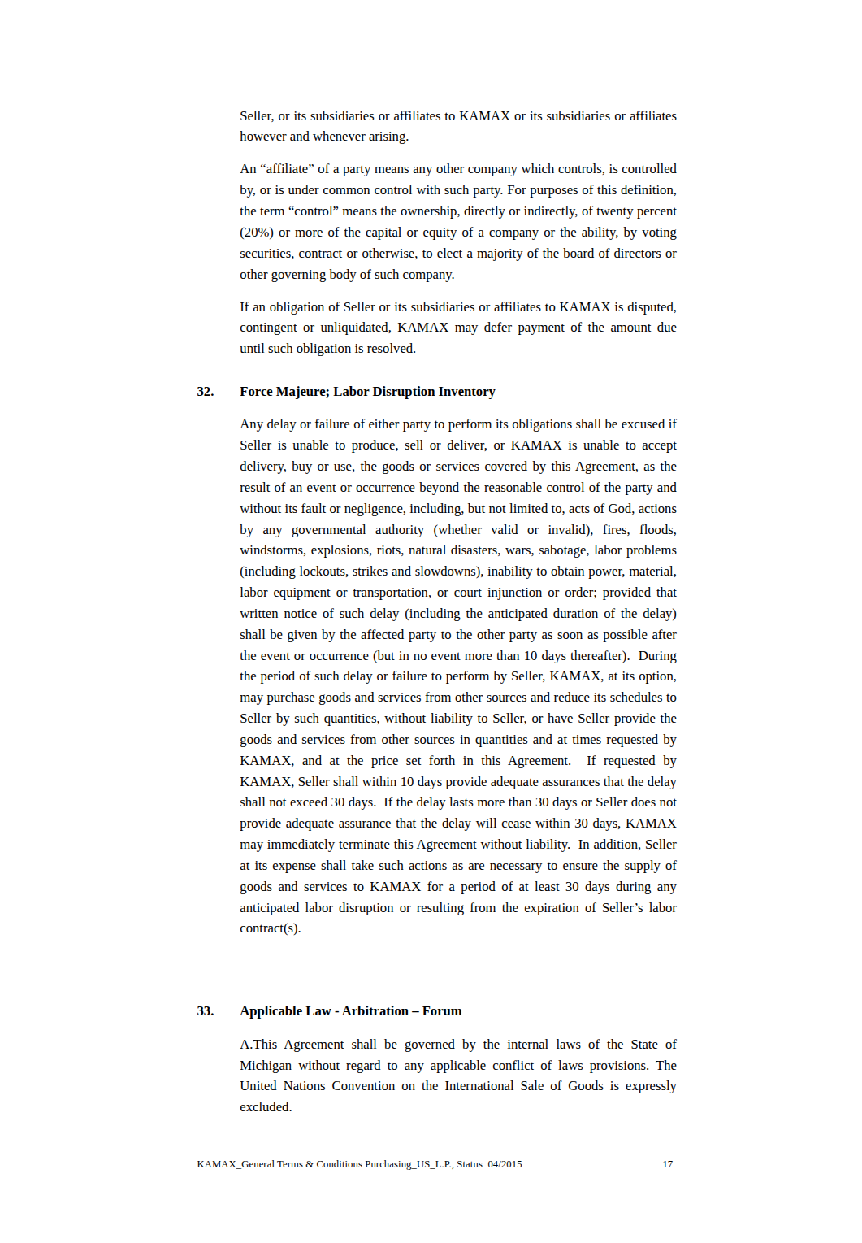Seller, or its subsidiaries or affiliates to KAMAX or its subsidiaries or affiliates however and whenever arising.
An “affiliate” of a party means any other company which controls, is controlled by, or is under common control with such party. For purposes of this definition, the term “control” means the ownership, directly or indirectly, of twenty percent (20%) or more of the capital or equity of a company or the ability, by voting securities, contract or otherwise, to elect a majority of the board of directors or other governing body of such company.
If an obligation of Seller or its subsidiaries or affiliates to KAMAX is disputed, contingent or unliquidated, KAMAX may defer payment of the amount due until such obligation is resolved.
32. Force Majeure; Labor Disruption Inventory
Any delay or failure of either party to perform its obligations shall be excused if Seller is unable to produce, sell or deliver, or KAMAX is unable to accept delivery, buy or use, the goods or services covered by this Agreement, as the result of an event or occurrence beyond the reasonable control of the party and without its fault or negligence, including, but not limited to, acts of God, actions by any governmental authority (whether valid or invalid), fires, floods, windstorms, explosions, riots, natural disasters, wars, sabotage, labor problems (including lockouts, strikes and slowdowns), inability to obtain power, material, labor equipment or transportation, or court injunction or order; provided that written notice of such delay (including the anticipated duration of the delay) shall be given by the affected party to the other party as soon as possible after the event or occurrence (but in no event more than 10 days thereafter). During the period of such delay or failure to perform by Seller, KAMAX, at its option, may purchase goods and services from other sources and reduce its schedules to Seller by such quantities, without liability to Seller, or have Seller provide the goods and services from other sources in quantities and at times requested by KAMAX, and at the price set forth in this Agreement. If requested by KAMAX, Seller shall within 10 days provide adequate assurances that the delay shall not exceed 30 days. If the delay lasts more than 30 days or Seller does not provide adequate assurance that the delay will cease within 30 days, KAMAX may immediately terminate this Agreement without liability. In addition, Seller at its expense shall take such actions as are necessary to ensure the supply of goods and services to KAMAX for a period of at least 30 days during any anticipated labor disruption or resulting from the expiration of Seller’s labor contract(s).
33. Applicable Law - Arbitration – Forum
A. This Agreement shall be governed by the internal laws of the State of Michigan without regard to any applicable conflict of laws provisions. The United Nations Convention on the International Sale of Goods is expressly excluded.
KAMAX_General Terms & Conditions Purchasing_US_L.P., Status 04/2015 17